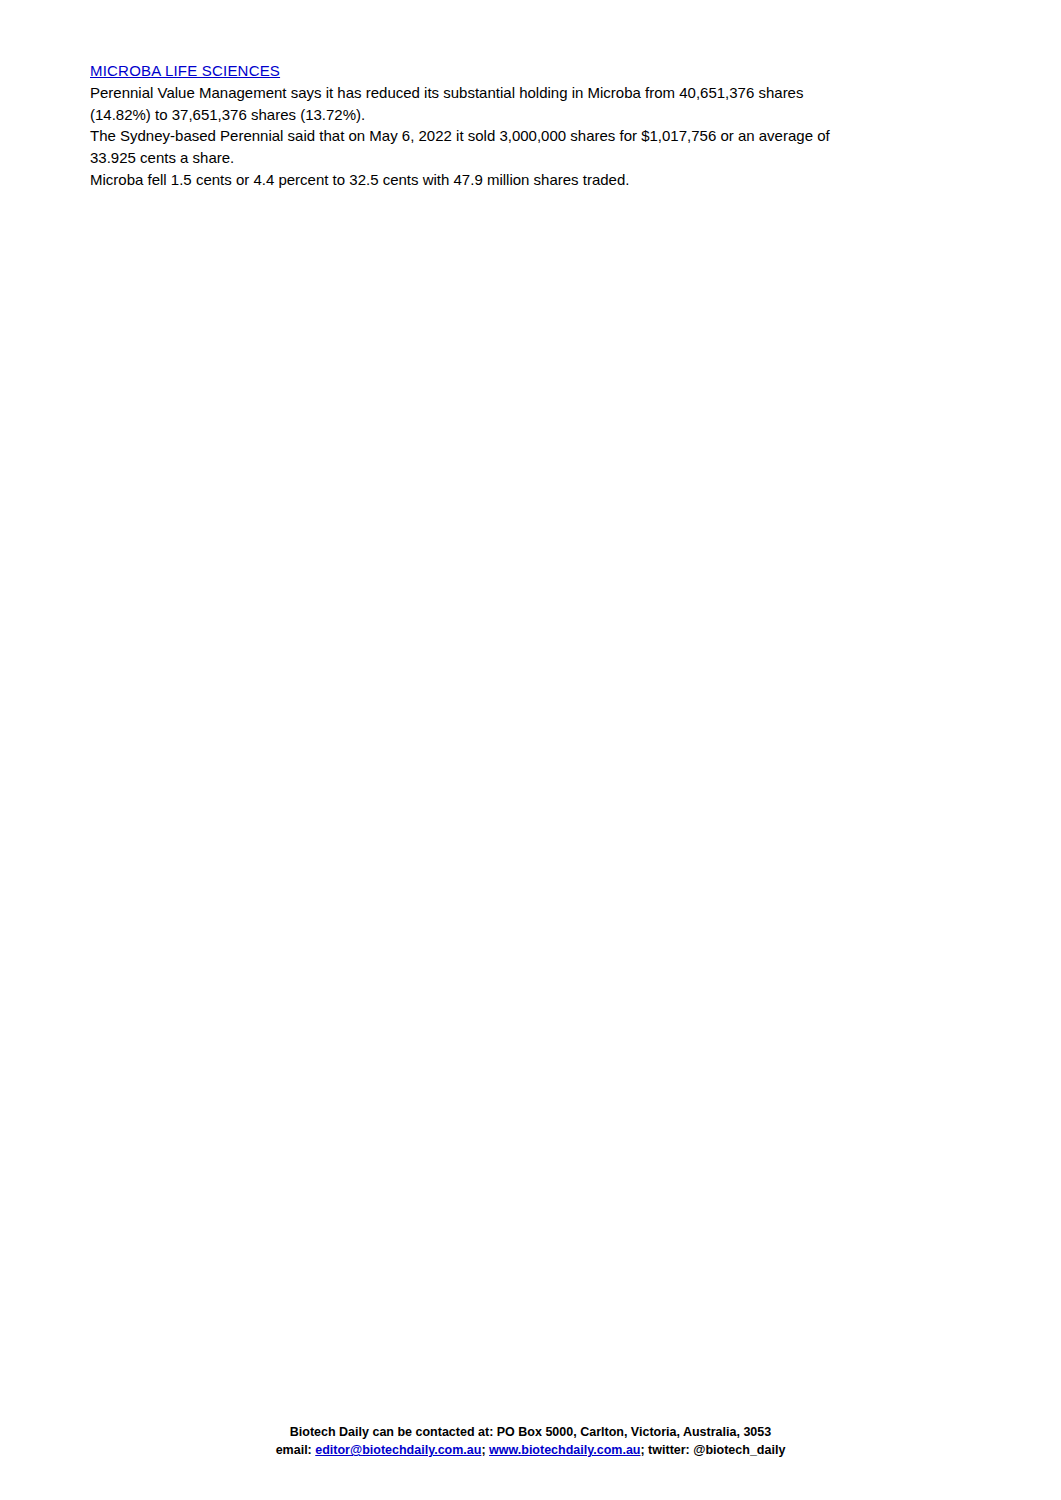MICROBA LIFE SCIENCES
Perennial Value Management says it has reduced its substantial holding in Microba from 40,651,376 shares (14.82%) to 37,651,376 shares (13.72%).
The Sydney-based Perennial said that on May 6, 2022 it sold 3,000,000 shares for $1,017,756 or an average of 33.925 cents a share.
Microba fell 1.5 cents or 4.4 percent to 32.5 cents with 47.9 million shares traded.
Biotech Daily can be contacted at: PO Box 5000, Carlton, Victoria, Australia, 3053
email: editor@biotechdaily.com.au; www.biotechdaily.com.au; twitter: @biotech_daily